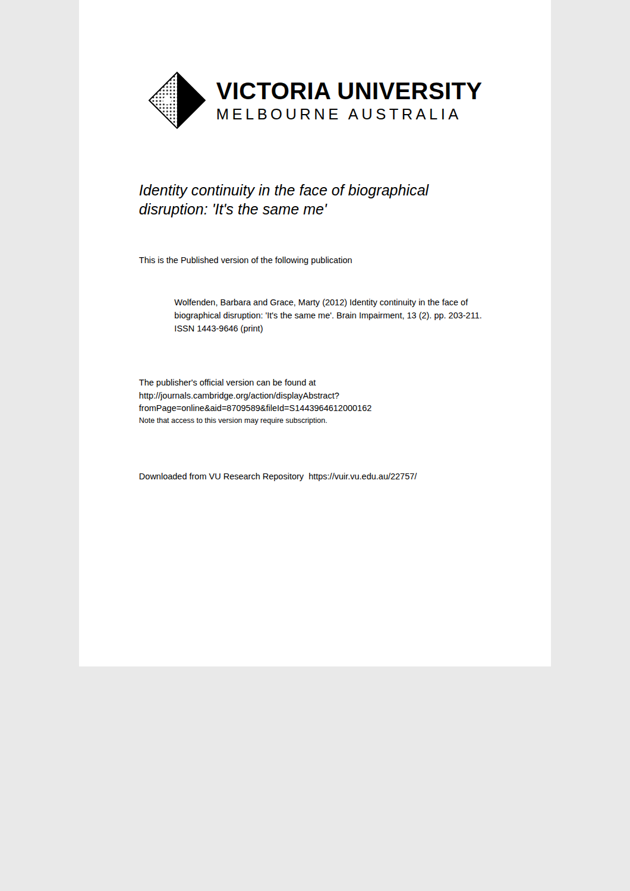VICTORIA UNIVERSITY
MELBOURNE AUSTRALIA
Identity continuity in the face of biographical disruption: 'It's the same me'
This is the Published version of the following publication
Wolfenden, Barbara and Grace, Marty (2012) Identity continuity in the face of biographical disruption: 'It's the same me'. Brain Impairment, 13 (2). pp. 203-211. ISSN 1443-9646 (print)
The publisher's official version can be found at
http://journals.cambridge.org/action/displayAbstract?
fromPage=online&aid=8709589&fileId=S1443964612000162
Note that access to this version may require subscription.
Downloaded from VU Research Repository https://vuir.vu.edu.au/22757/